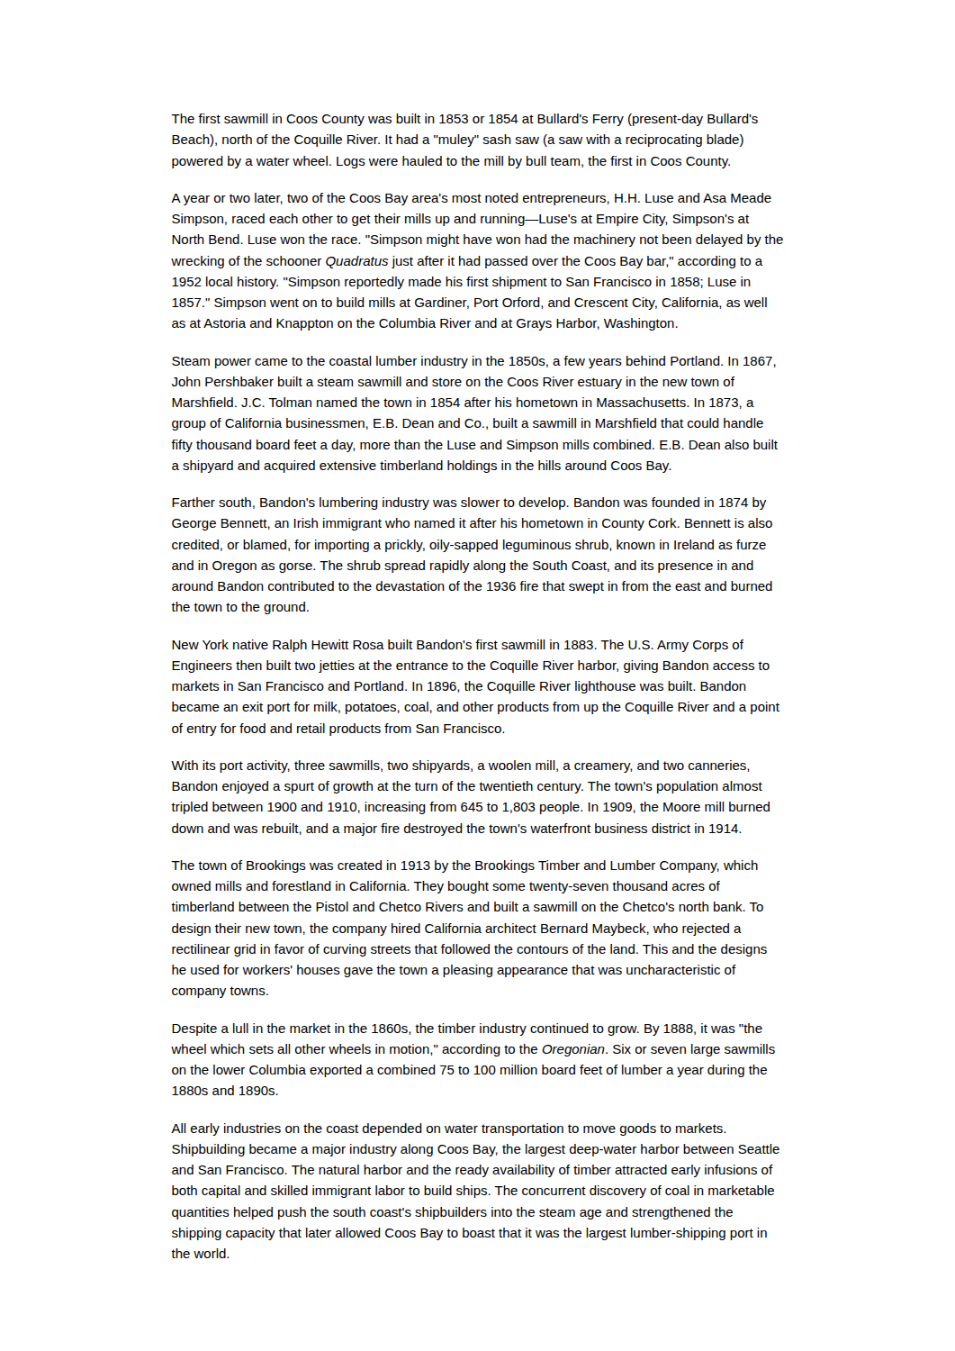The first sawmill in Coos County was built in 1853 or 1854 at Bullard's Ferry (present-day Bullard's Beach), north of the Coquille River. It had a "muley" sash saw (a saw with a reciprocating blade) powered by a water wheel. Logs were hauled to the mill by bull team, the first in Coos County.
A year or two later, two of the Coos Bay area's most noted entrepreneurs, H.H. Luse and Asa Meade Simpson, raced each other to get their mills up and running—Luse's at Empire City, Simpson's at North Bend. Luse won the race. "Simpson might have won had the machinery not been delayed by the wrecking of the schooner Quadratus just after it had passed over the Coos Bay bar," according to a 1952 local history. "Simpson reportedly made his first shipment to San Francisco in 1858; Luse in 1857." Simpson went on to build mills at Gardiner, Port Orford, and Crescent City, California, as well as at Astoria and Knappton on the Columbia River and at Grays Harbor, Washington.
Steam power came to the coastal lumber industry in the 1850s, a few years behind Portland. In 1867, John Pershbaker built a steam sawmill and store on the Coos River estuary in the new town of Marshfield. J.C. Tolman named the town in 1854 after his hometown in Massachusetts. In 1873, a group of California businessmen, E.B. Dean and Co., built a sawmill in Marshfield that could handle fifty thousand board feet a day, more than the Luse and Simpson mills combined. E.B. Dean also built a shipyard and acquired extensive timberland holdings in the hills around Coos Bay.
Farther south, Bandon's lumbering industry was slower to develop. Bandon was founded in 1874 by George Bennett, an Irish immigrant who named it after his hometown in County Cork. Bennett is also credited, or blamed, for importing a prickly, oily-sapped leguminous shrub, known in Ireland as furze and in Oregon as gorse. The shrub spread rapidly along the South Coast, and its presence in and around Bandon contributed to the devastation of the 1936 fire that swept in from the east and burned the town to the ground.
New York native Ralph Hewitt Rosa built Bandon's first sawmill in 1883. The U.S. Army Corps of Engineers then built two jetties at the entrance to the Coquille River harbor, giving Bandon access to markets in San Francisco and Portland. In 1896, the Coquille River lighthouse was built. Bandon became an exit port for milk, potatoes, coal, and other products from up the Coquille River and a point of entry for food and retail products from San Francisco.
With its port activity, three sawmills, two shipyards, a woolen mill, a creamery, and two canneries, Bandon enjoyed a spurt of growth at the turn of the twentieth century. The town's population almost tripled between 1900 and 1910, increasing from 645 to 1,803 people. In 1909, the Moore mill burned down and was rebuilt, and a major fire destroyed the town's waterfront business district in 1914.
The town of Brookings was created in 1913 by the Brookings Timber and Lumber Company, which owned mills and forestland in California. They bought some twenty-seven thousand acres of timberland between the Pistol and Chetco Rivers and built a sawmill on the Chetco's north bank. To design their new town, the company hired California architect Bernard Maybeck, who rejected a rectilinear grid in favor of curving streets that followed the contours of the land. This and the designs he used for workers' houses gave the town a pleasing appearance that was uncharacteristic of company towns.
Despite a lull in the market in the 1860s, the timber industry continued to grow. By 1888, it was "the wheel which sets all other wheels in motion," according to the Oregonian. Six or seven large sawmills on the lower Columbia exported a combined 75 to 100 million board feet of lumber a year during the 1880s and 1890s.
All early industries on the coast depended on water transportation to move goods to markets. Shipbuilding became a major industry along Coos Bay, the largest deep-water harbor between Seattle and San Francisco. The natural harbor and the ready availability of timber attracted early infusions of both capital and skilled immigrant labor to build ships. The concurrent discovery of coal in marketable quantities helped push the south coast's shipbuilders into the steam age and strengthened the shipping capacity that later allowed Coos Bay to boast that it was the largest lumber-shipping port in the world.